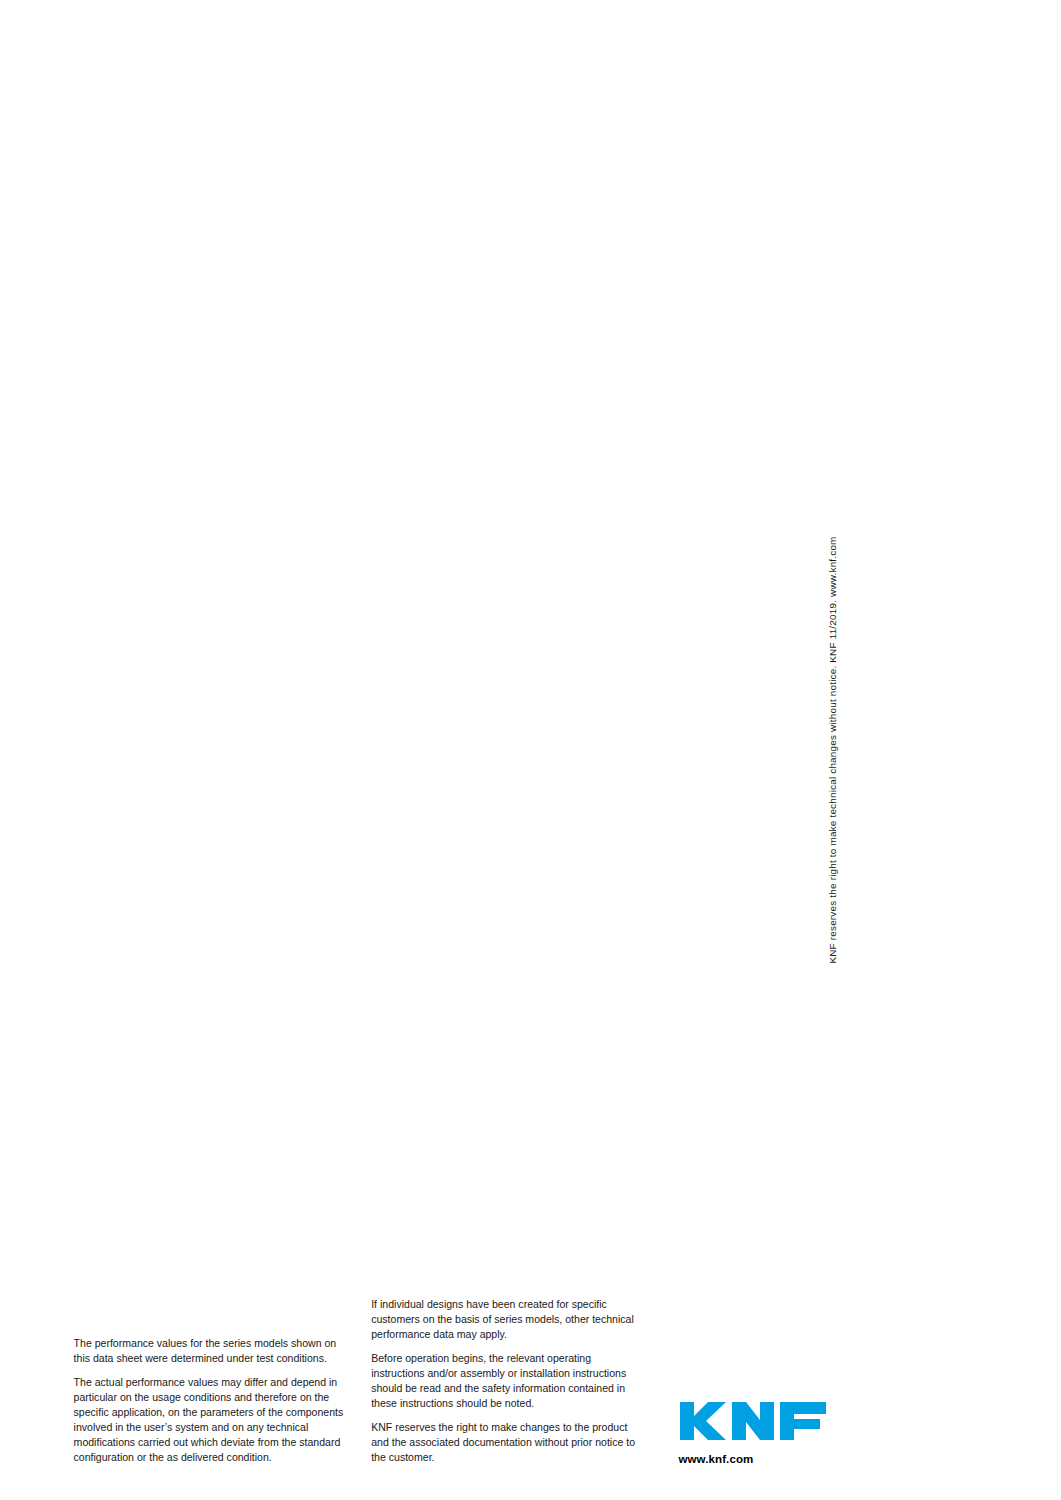KNF reserves the right to make technical changes without notice. KNF 11/2019. www.knf.com
The performance values for the series models shown on this data sheet were determined under test conditions.
The actual performance values may differ and depend in particular on the usage conditions and therefore on the specific application, on the parameters of the components involved in the user’s system and on any technical modifications carried out which deviate from the standard configuration or the as delivered condition.
If individual designs have been created for specific customers on the basis of series models, other technical performance data may apply.
Before operation begins, the relevant operating instructions and/or assembly or installation instructions should be read and the safety information contained in these instructions should be noted.
KNF reserves the right to make changes to the product and the associated documentation without prior notice to the customer.
www.knf.com